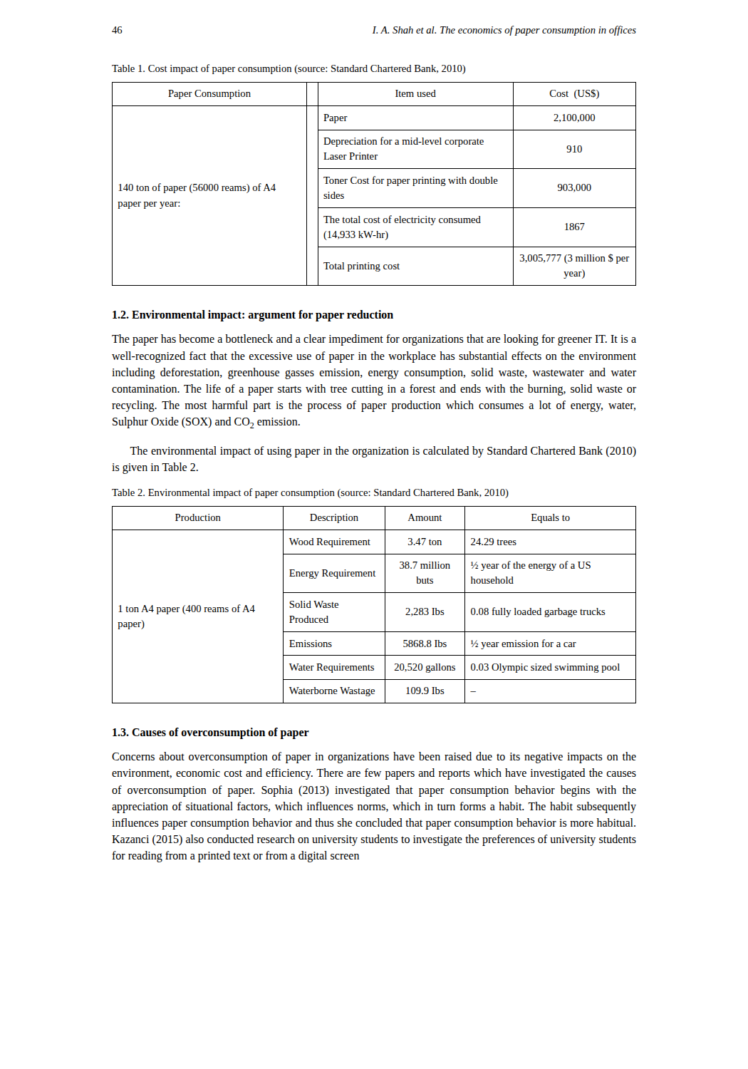46 I. A. Shah et al. The economics of paper consumption in offices
Table 1. Cost impact of paper consumption (source: Standard Chartered Bank, 2010)
| Paper Consumption | | Item used | Cost (US$) |
| --- | --- | --- | --- |
| 140 ton of paper (56000 reams) of A4 paper per year: | | Paper | 2,100,000 |
| Depreciation for a mid-level corporate Laser Printer | 910 |
| Toner Cost for paper printing with double sides | 903,000 |
| The total cost of electricity consumed (14,933 kW-hr) | 1867 |
| Total printing cost | 3,005,777 (3 million $ per year) |
1.2. Environmental impact: argument for paper reduction
The paper has become a bottleneck and a clear impediment for organizations that are looking for greener IT. It is a well-recognized fact that the excessive use of paper in the workplace has substantial effects on the environment including deforestation, greenhouse gasses emission, energy consumption, solid waste, wastewater and water contamination. The life of a paper starts with tree cutting in a forest and ends with the burning, solid waste or recycling. The most harmful part is the process of paper production which consumes a lot of energy, water, Sulphur Oxide (SOX) and CO2 emission.
The environmental impact of using paper in the organization is calculated by Standard Chartered Bank (2010) is given in Table 2.
Table 2. Environmental impact of paper consumption (source: Standard Chartered Bank, 2010)
| Production | Description | Amount | Equals to |
| --- | --- | --- | --- |
| 1 ton A4 paper (400 reams of A4 paper) | Wood Requirement | 3.47 ton | 24.29 trees |
| Energy Requirement | 38.7 million buts | ½ year of the energy of a US household |
| Solid Waste Produced | 2,283 Ibs | 0.08 fully loaded garbage trucks |
| Emissions | 5868.8 Ibs | ½ year emission for a car |
| Water Requirements | 20,520 gallons | 0.03 Olympic sized swimming pool |
| Waterborne Wastage | 109.9 Ibs | – |
1.3. Causes of overconsumption of paper
Concerns about overconsumption of paper in organizations have been raised due to its negative impacts on the environment, economic cost and efficiency. There are few papers and reports which have investigated the causes of overconsumption of paper. Sophia (2013) investigated that paper consumption behavior begins with the appreciation of situational factors, which influences norms, which in turn forms a habit. The habit subsequently influences paper consumption behavior and thus she concluded that paper consumption behavior is more habitual. Kazanci (2015) also conducted research on university students to investigate the preferences of university students for reading from a printed text or from a digital screen